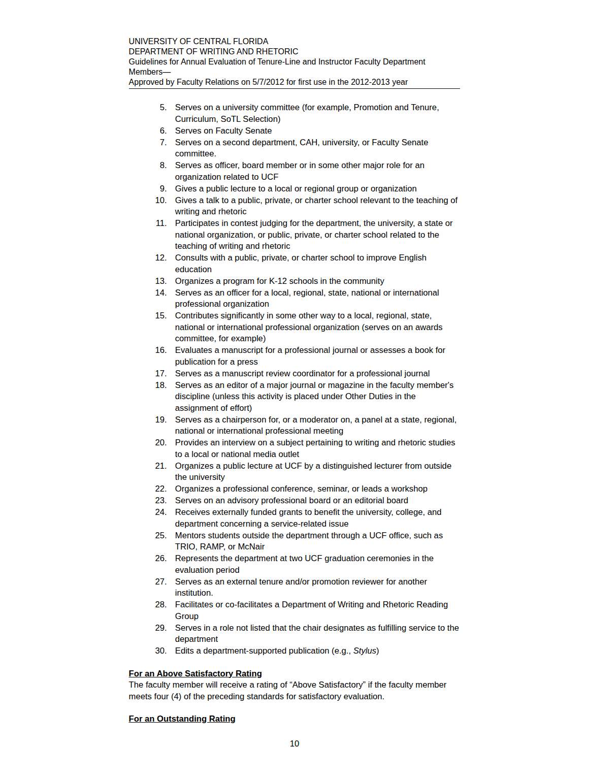UNIVERSITY OF CENTRAL FLORIDA
DEPARTMENT OF WRITING AND RHETORIC
Guidelines for Annual Evaluation of Tenure-Line and Instructor Faculty Department Members—
Approved by Faculty Relations on 5/7/2012 for first use in the 2012-2013 year
Serves on a university committee (for example, Promotion and Tenure, Curriculum, SoTL Selection)
Serves on Faculty Senate
Serves on a second department, CAH, university, or Faculty Senate committee.
Serves as officer, board member or in some other major role for an organization related to UCF
Gives a public lecture to a local or regional group or organization
Gives a talk to a public, private, or charter school relevant to the teaching of writing and rhetoric
Participates in contest judging for the department, the university, a state or national organization, or public, private, or charter school related to the teaching of writing and rhetoric
Consults with a public, private, or charter school to improve English education
Organizes a program for K-12 schools in the community
Serves as an officer for a local, regional, state, national or international professional organization
Contributes significantly in some other way to a local, regional, state, national or international professional organization (serves on an awards committee, for example)
Evaluates a manuscript for a professional journal or assesses a book for publication for a press
Serves as a manuscript review coordinator for a professional journal
Serves as an editor of a major journal or magazine in the faculty member's discipline (unless this activity is placed under Other Duties in the assignment of effort)
Serves as a chairperson for, or a moderator on, a panel at a state, regional, national or international professional meeting
Provides an interview on a subject pertaining to writing and rhetoric studies to a local or national media outlet
Organizes a public lecture at UCF by a distinguished lecturer from outside the university
Organizes a professional conference, seminar, or leads a workshop
Serves on an advisory professional board or an editorial board
Receives externally funded grants to benefit the university, college, and department concerning a service-related issue
Mentors students outside the department through a UCF office, such as TRIO, RAMP, or McNair
Represents the department at two UCF graduation ceremonies in the evaluation period
Serves as an external tenure and/or promotion reviewer for another institution.
Facilitates or co-facilitates a Department of Writing and Rhetoric Reading Group
Serves in a role not listed that the chair designates as fulfilling service to the department
Edits a department-supported publication (e.g., Stylus)
For an Above Satisfactory Rating
The faculty member will receive a rating of “Above Satisfactory” if the faculty member meets four (4) of the preceding standards for satisfactory evaluation.
For an Outstanding Rating
10